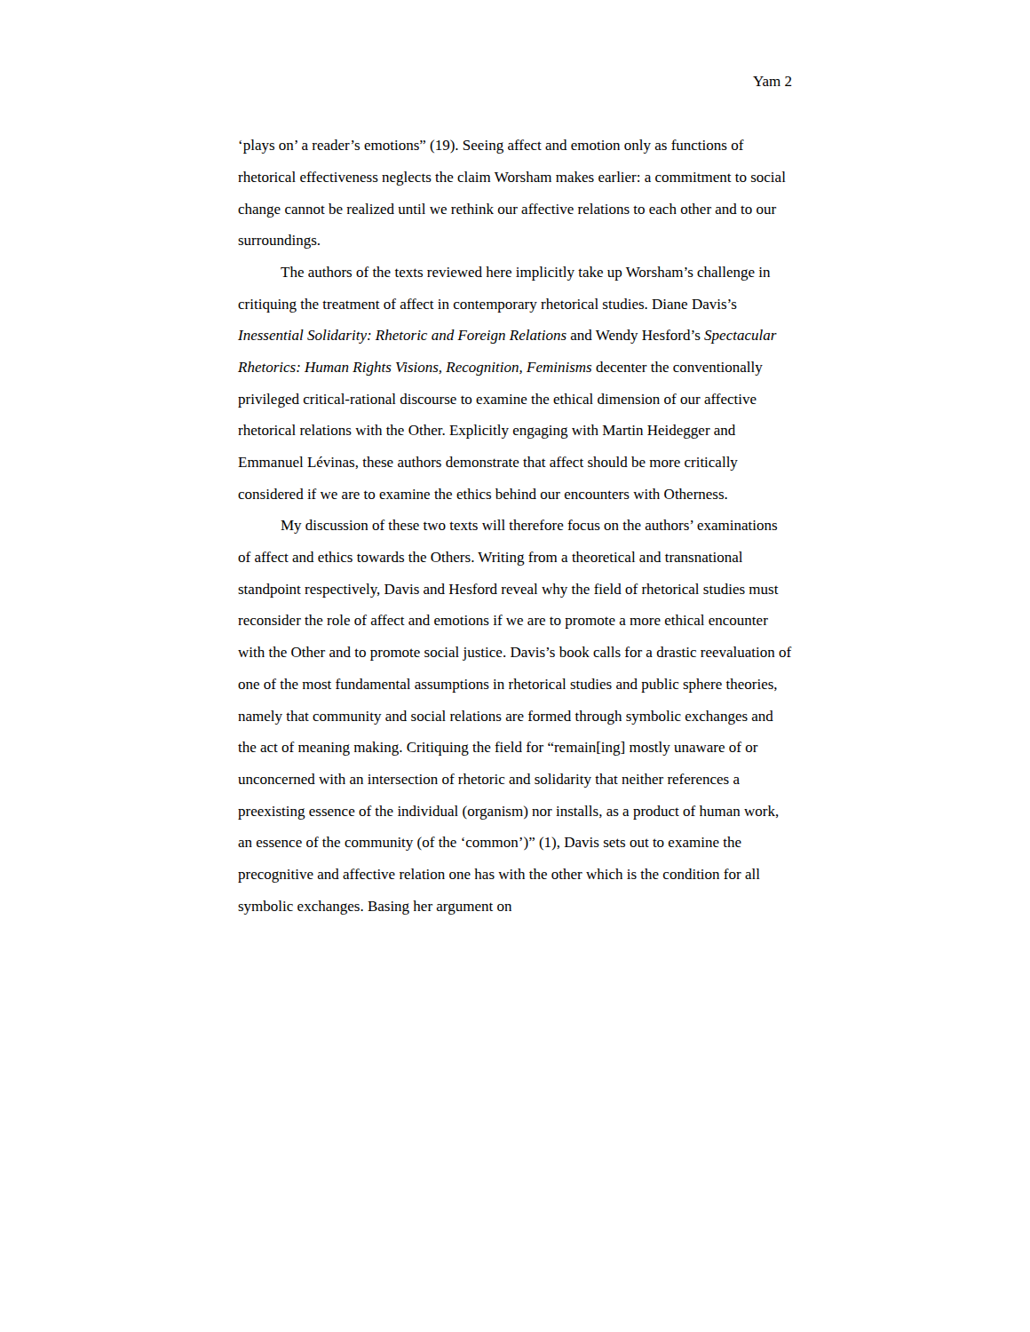Yam 2
‘plays on’ a reader’s emotions” (19). Seeing affect and emotion only as functions of rhetorical effectiveness neglects the claim Worsham makes earlier: a commitment to social change cannot be realized until we rethink our affective relations to each other and to our surroundings.
The authors of the texts reviewed here implicitly take up Worsham’s challenge in critiquing the treatment of affect in contemporary rhetorical studies. Diane Davis’s Inessential Solidarity: Rhetoric and Foreign Relations and Wendy Hesford’s Spectacular Rhetorics: Human Rights Visions, Recognition, Feminisms decenter the conventionally privileged critical-rational discourse to examine the ethical dimension of our affective rhetorical relations with the Other. Explicitly engaging with Martin Heidegger and Emmanuel Lévinas, these authors demonstrate that affect should be more critically considered if we are to examine the ethics behind our encounters with Otherness.
My discussion of these two texts will therefore focus on the authors’ examinations of affect and ethics towards the Others. Writing from a theoretical and transnational standpoint respectively, Davis and Hesford reveal why the field of rhetorical studies must reconsider the role of affect and emotions if we are to promote a more ethical encounter with the Other and to promote social justice. Davis’s book calls for a drastic reevaluation of one of the most fundamental assumptions in rhetorical studies and public sphere theories, namely that community and social relations are formed through symbolic exchanges and the act of meaning making. Critiquing the field for “remain[ing] mostly unaware of or unconcerned with an intersection of rhetoric and solidarity that neither references a preexisting essence of the individual (organism) nor installs, as a product of human work, an essence of the community (of the ‘common’)” (1), Davis sets out to examine the precognitive and affective relation one has with the other which is the condition for all symbolic exchanges. Basing her argument on